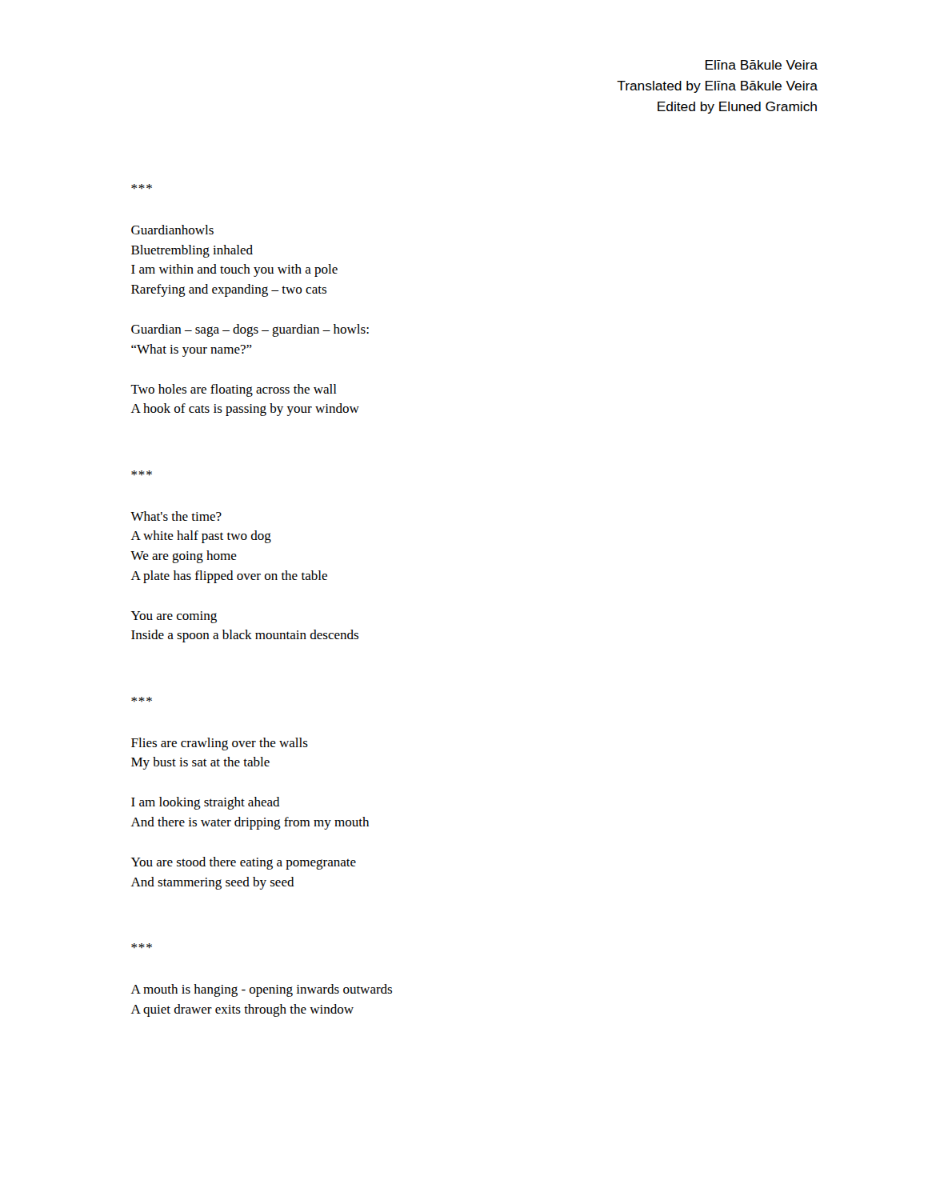Elīna Bākule Veira
Translated by Elīna Bākule Veira
Edited by Eluned Gramich
***
Guardianhowls
Bluetrembling inhaled
I am within and touch you with a pole
Rarefying and expanding – two cats
Guardian – saga – dogs – guardian – howls:
“What is your name?”
Two holes are floating across the wall
A hook of cats is passing by your window
***
What's the time?
A white half past two dog
We are going home
A plate has flipped over on the table
You are coming
Inside a spoon a black mountain descends
***
Flies are crawling over the walls
My bust is sat at the table
I am looking straight ahead
And there is water dripping from my mouth
You are stood there eating a pomegranate
And stammering seed by seed
***
A mouth is hanging - opening inwards outwards
A quiet drawer exits through the window